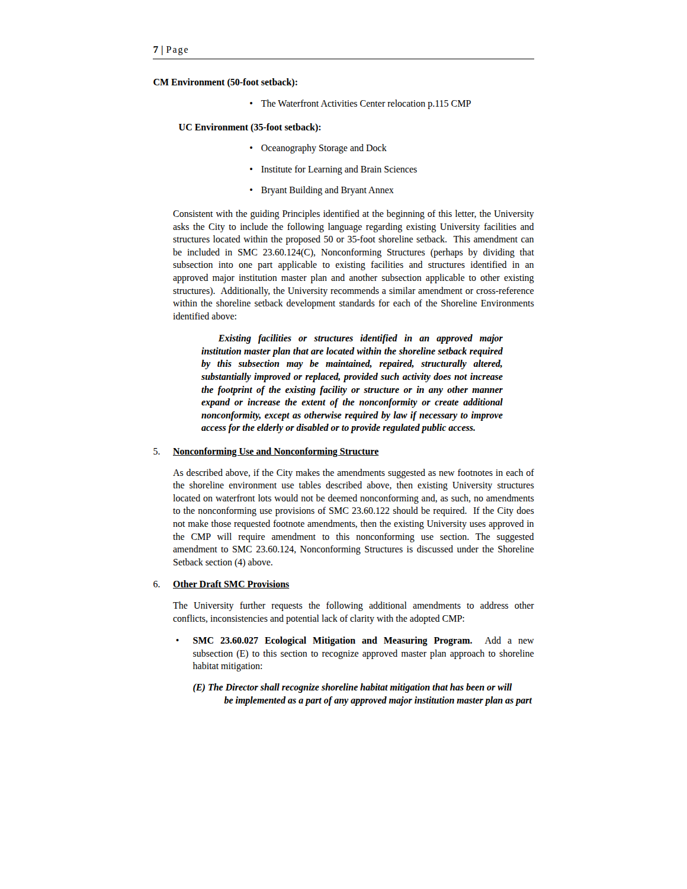7 | Page
CM Environment (50-foot setback):
•The Waterfront Activities Center relocation p.115 CMP
UC Environment (35-foot setback):
•Oceanography Storage and Dock
•Institute for Learning and Brain Sciences
•Bryant Building and Bryant Annex
Consistent with the guiding Principles identified at the beginning of this letter, the University asks the City to include the following language regarding existing University facilities and structures located within the proposed 50 or 35-foot shoreline setback. This amendment can be included in SMC 23.60.124(C), Nonconforming Structures (perhaps by dividing that subsection into one part applicable to existing facilities and structures identified in an approved major institution master plan and another subsection applicable to other existing structures). Additionally, the University recommends a similar amendment or cross-reference within the shoreline setback development standards for each of the Shoreline Environments identified above:
Existing facilities or structures identified in an approved major institution master plan that are located within the shoreline setback required by this subsection may be maintained, repaired, structurally altered, substantially improved or replaced, provided such activity does not increase the footprint of the existing facility or structure or in any other manner expand or increase the extent of the nonconformity or create additional nonconformity, except as otherwise required by law if necessary to improve access for the elderly or disabled or to provide regulated public access.
Nonconforming Use and Nonconforming Structure
As described above, if the City makes the amendments suggested as new footnotes in each of the shoreline environment use tables described above, then existing University structures located on waterfront lots would not be deemed nonconforming and, as such, no amendments to the nonconforming use provisions of SMC 23.60.122 should be required. If the City does not make those requested footnote amendments, then the existing University uses approved in the CMP will require amendment to this nonconforming use section. The suggested amendment to SMC 23.60.124, Nonconforming Structures is discussed under the Shoreline Setback section (4) above.
Other Draft SMC Provisions
The University further requests the following additional amendments to address other conflicts, inconsistencies and potential lack of clarity with the adopted CMP:
SMC 23.60.027 Ecological Mitigation and Measuring Program. Add a new subsection (E) to this section to recognize approved master plan approach to shoreline habitat mitigation:
(E) The Director shall recognize shoreline habitat mitigation that has been or willbe implemented as a part of any approved major institution master plan as part